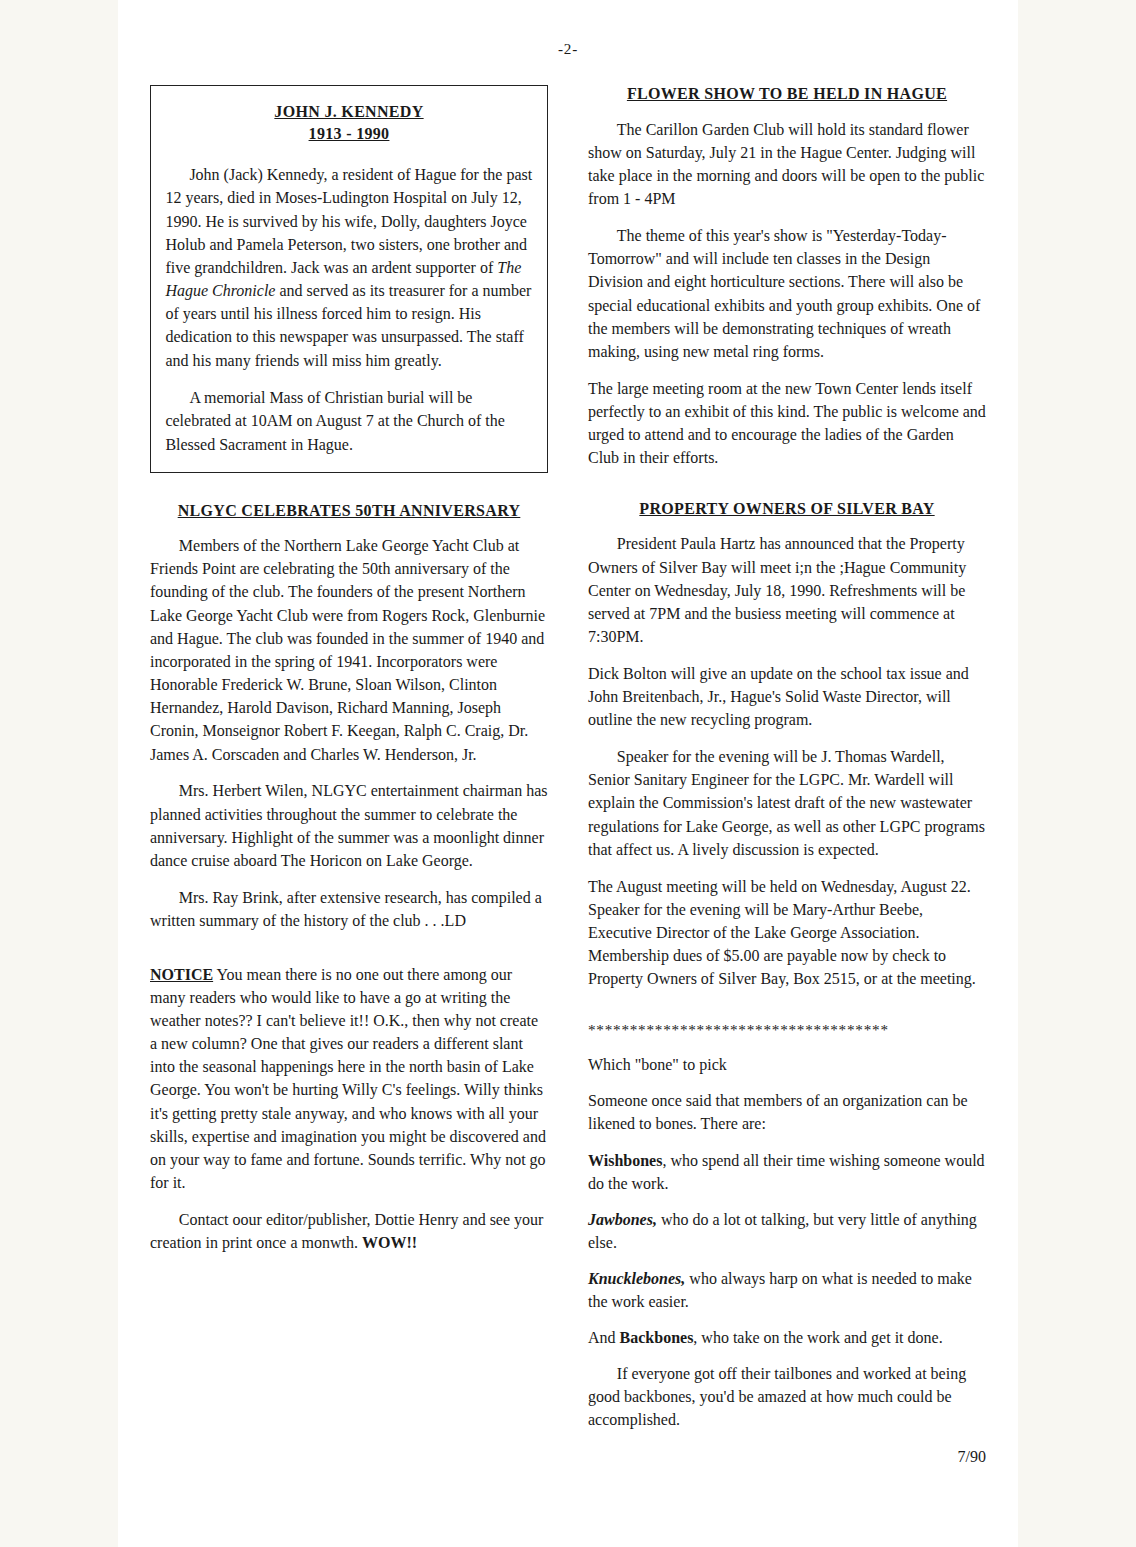-2-
JOHN J. KENNEDY
1913 - 1990
John (Jack) Kennedy, a resident of Hague for the past 12 years, died in Moses-Ludington Hospital on July 12, 1990. He is survived by his wife, Dolly, daughters Joyce Holub and Pamela Peterson, two sisters, one brother and five grandchildren. Jack was an ardent supporter of The Hague Chronicle and served as its treasurer for a number of years until his illness forced him to resign. His dedication to this newspaper was unsurpassed. The staff and his many friends will miss him greatly.
A memorial Mass of Christian burial will be celebrated at 10AM on August 7 at the Church of the Blessed Sacrament in Hague.
NLGYC CELEBRATES 50TH ANNIVERSARY
Members of the Northern Lake George Yacht Club at Friends Point are celebrating the 50th anniversary of the founding of the club. The founders of the present Northern Lake George Yacht Club were from Rogers Rock, Glenburnie and Hague. The club was founded in the summer of 1940 and incorporated in the spring of 1941. Incorporators were Honorable Frederick W. Brune, Sloan Wilson, Clinton Hernandez, Harold Davison, Richard Manning, Joseph Cronin, Monseignor Robert F. Keegan, Ralph C. Craig, Dr. James A. Corscaden and Charles W. Henderson, Jr.
Mrs. Herbert Wilen, NLGYC entertainment chairman has planned activities throughout the summer to celebrate the anniversary. Highlight of the summer was a moonlight dinner dance cruise aboard The Horicon on Lake George.
Mrs. Ray Brink, after extensive research, has compiled a written summary of the history of the club . . .LD
NOTICE You mean there is no one out there among our many readers who would like to have a go at writing the weather notes?? I can't believe it!! O.K., then why not create a new column? One that gives our readers a different slant into the seasonal happenings here in the north basin of Lake George. You won't be hurting Willy C's feelings. Willy thinks it's getting pretty stale anyway, and who knows with all your skills, expertise and imagination you might be discovered and on your way to fame and fortune. Sounds terrific. Why not go for it.
Contact oour editor/publisher, Dottie Henry and see your creation in print once a monwth. WOW!!
FLOWER SHOW TO BE HELD IN HAGUE
The Carillon Garden Club will hold its standard flower show on Saturday, July 21 in the Hague Center. Judging will take place in the morning and doors will be open to the public from 1 - 4PM
The theme of this year's show is "Yesterday-Today-Tomorrow" and will include ten classes in the Design Division and eight horticulture sections. There will also be special educational exhibits and youth group exhibits. One of the members will be demonstrating techniques of wreath making, using new metal ring forms.
The large meeting room at the new Town Center lends itself perfectly to an exhibit of this kind. The public is welcome and urged to attend and to encourage the ladies of the Garden Club in their efforts.
PROPERTY OWNERS OF SILVER BAY
President Paula Hartz has announced that the Property Owners of Silver Bay will meet i;n the ;Hague Community Center on Wednesday, July 18, 1990. Refreshments will be served at 7PM and the busiess meeting will commence at 7:30PM.
Dick Bolton will give an update on the school tax issue and John Breitenbach, Jr., Hague's Solid Waste Director, will outline the new recycling program.
Speaker for the evening will be J. Thomas Wardell, Senior Sanitary Engineer for the LGPC. Mr. Wardell will explain the Commission's latest draft of the new wastewater regulations for Lake George, as well as other LGPC programs that affect us. A lively discussion is expected.
The August meeting will be held on Wednesday, August 22. Speaker for the evening will be Mary-Arthur Beebe, Executive Director of the Lake George Association. Membership dues of $5.00 are payable now by check to Property Owners of Silver Bay, Box 2515, or at the meeting.
************************************
Which "bone" to pick
Someone once said that members of an organization can be likened to bones. There are:
Wishbones, who spend all their time wishing someone would do the work.
Jawbones, who do a lot ot talking, but very little of anything else.
Knucklebones, who always harp on what is needed to make the work easier.
And Backbones, who take on the work and get it done.
If everyone got off their tailbones and worked at being good backbones, you'd be amazed at how much could be accomplished.
7/90